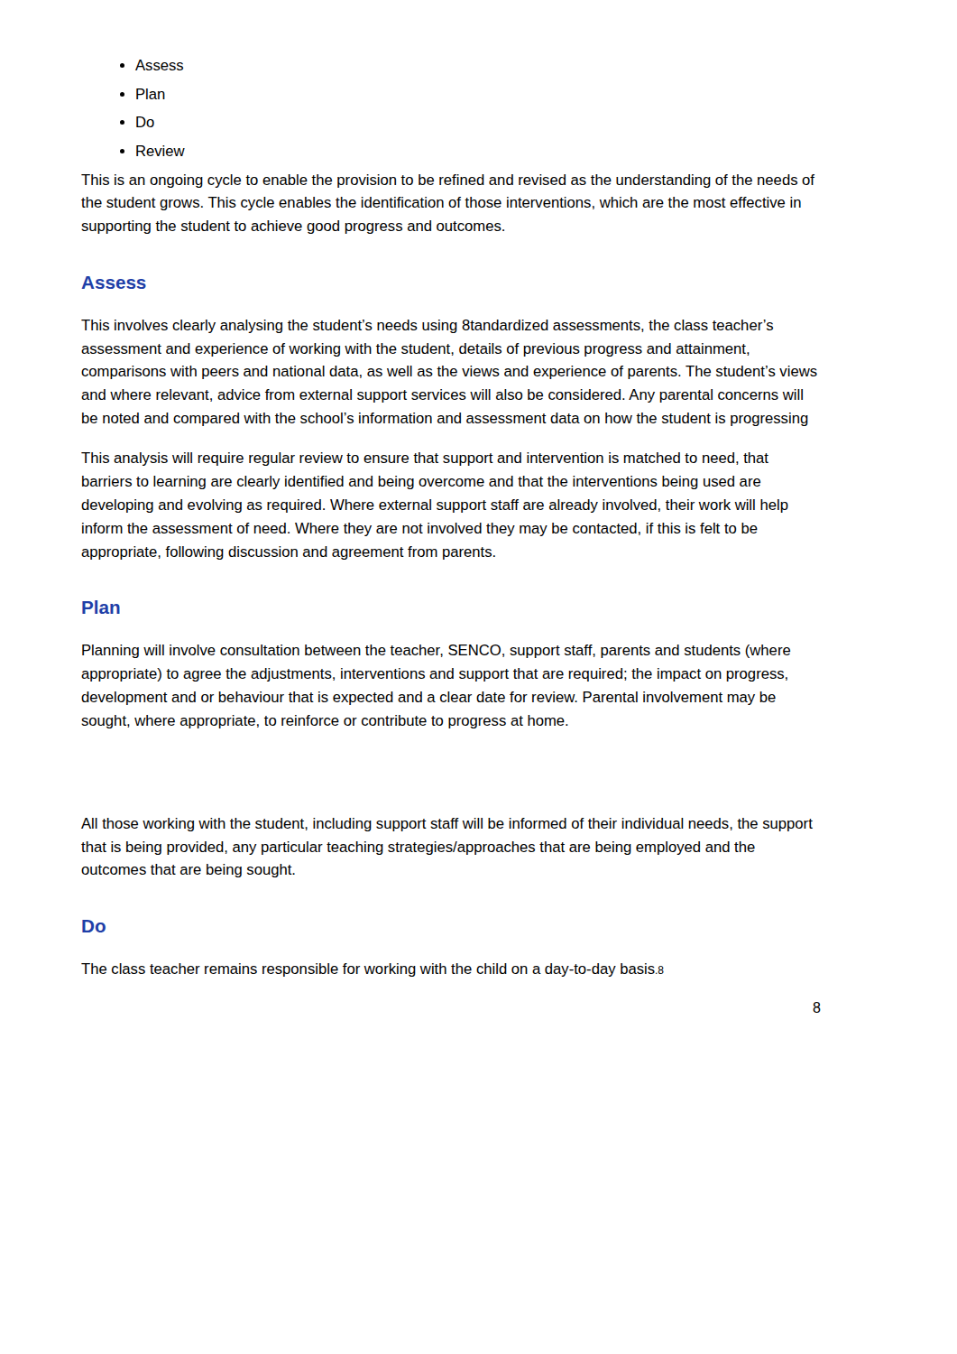Assess
Plan
Do
Review
This is an ongoing cycle to enable the provision to be refined and revised as the understanding of the needs of the student grows. This cycle enables the identification of those interventions, which are the most effective in supporting the student to achieve good progress and outcomes.
Assess
This involves clearly analysing the student’s needs using 8tandardized assessments, the class teacher’s assessment and experience of working with the student, details of previous progress and attainment, comparisons with peers and national data, as well as the views and experience of parents. The student’s views and where relevant, advice from external support services will also be considered. Any parental concerns will be noted and compared with the school’s information and assessment data on how the student is progressing
This analysis will require regular review to ensure that support and intervention is matched to need, that barriers to learning are clearly identified and being overcome and that the interventions being used are developing and evolving as required. Where external support staff are already involved, their work will help inform the assessment of need. Where they are not involved they may be contacted, if this is felt to be appropriate, following discussion and agreement from parents.
Plan
Planning will involve consultation between the teacher, SENCO, support staff, parents and students (where appropriate) to agree the adjustments, interventions and support that are required; the impact on progress, development and or behaviour that is expected and a clear date for review. Parental involvement may be sought, where appropriate, to reinforce or contribute to progress at home.
All those working with the student, including support staff will be informed of their individual needs, the support that is being provided, any particular teaching strategies/approaches that are being employed and the outcomes that are being sought.
Do
The class teacher remains responsible for working with the child on a day-to-day basis.8
8